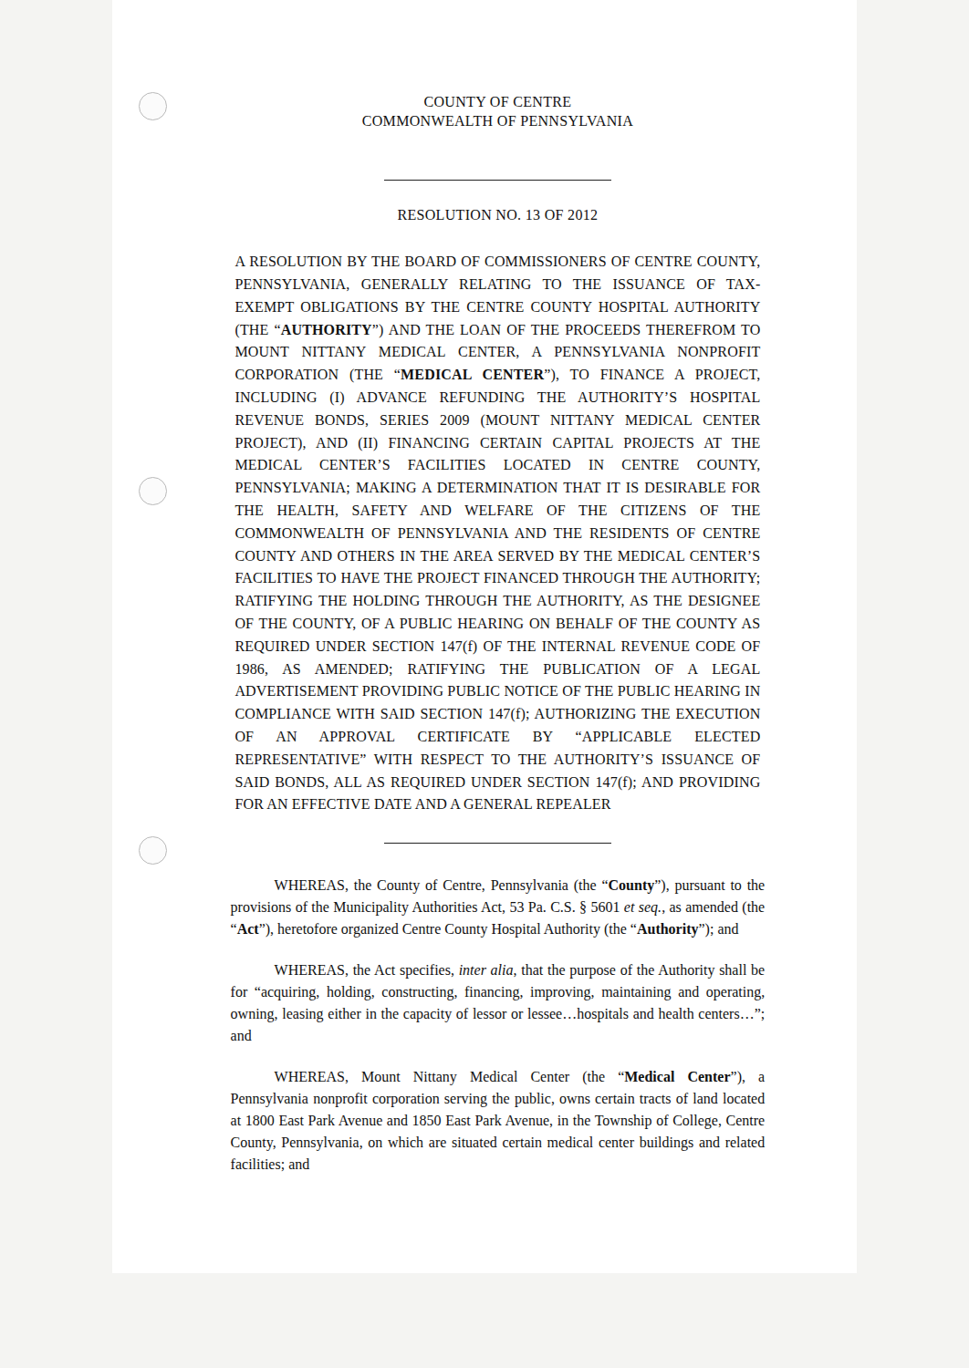COUNTY OF CENTRE
COMMONWEALTH OF PENNSYLVANIA
RESOLUTION NO. 13 OF 2012
A RESOLUTION BY THE BOARD OF COMMISSIONERS OF CENTRE COUNTY, PENNSYLVANIA, GENERALLY RELATING TO THE ISSUANCE OF TAX-EXEMPT OBLIGATIONS BY THE CENTRE COUNTY HOSPITAL AUTHORITY (THE “AUTHORITY”) AND THE LOAN OF THE PROCEEDS THEREFROM TO MOUNT NITTANY MEDICAL CENTER, A PENNSYLVANIA NONPROFIT CORPORATION (THE “MEDICAL CENTER”), TO FINANCE A PROJECT, INCLUDING (I) ADVANCE REFUNDING THE AUTHORITY’S HOSPITAL REVENUE BONDS, SERIES 2009 (MOUNT NITTANY MEDICAL CENTER PROJECT), AND (II) FINANCING CERTAIN CAPITAL PROJECTS AT THE MEDICAL CENTER’S FACILITIES LOCATED IN CENTRE COUNTY, PENNSYLVANIA; MAKING A DETERMINATION THAT IT IS DESIRABLE FOR THE HEALTH, SAFETY AND WELFARE OF THE CITIZENS OF THE COMMONWEALTH OF PENNSYLVANIA AND THE RESIDENTS OF CENTRE COUNTY AND OTHERS IN THE AREA SERVED BY THE MEDICAL CENTER’S FACILITIES TO HAVE THE PROJECT FINANCED THROUGH THE AUTHORITY; RATIFYING THE HOLDING THROUGH THE AUTHORITY, AS THE DESIGNEE OF THE COUNTY, OF A PUBLIC HEARING ON BEHALF OF THE COUNTY AS REQUIRED UNDER SECTION 147(f) OF THE INTERNAL REVENUE CODE OF 1986, AS AMENDED; RATIFYING THE PUBLICATION OF A LEGAL ADVERTISEMENT PROVIDING PUBLIC NOTICE OF THE PUBLIC HEARING IN COMPLIANCE WITH SAID SECTION 147(f); AUTHORIZING THE EXECUTION OF AN APPROVAL CERTIFICATE BY “APPLICABLE ELECTED REPRESENTATIVE” WITH RESPECT TO THE AUTHORITY’S ISSUANCE OF SAID BONDS, ALL AS REQUIRED UNDER SECTION 147(f); AND PROVIDING FOR AN EFFECTIVE DATE AND A GENERAL REPEALER
WHEREAS, the County of Centre, Pennsylvania (the “County”), pursuant to the provisions of the Municipality Authorities Act, 53 Pa. C.S. § 5601 et seq., as amended (the “Act”), heretofore organized Centre County Hospital Authority (the “Authority”); and
WHEREAS, the Act specifies, inter alia, that the purpose of the Authority shall be for “acquiring, holding, constructing, financing, improving, maintaining and operating, owning, leasing either in the capacity of lessor or lessee…hospitals and health centers…”; and
WHEREAS, Mount Nittany Medical Center (the “Medical Center”), a Pennsylvania nonprofit corporation serving the public, owns certain tracts of land located at 1800 East Park Avenue and 1850 East Park Avenue, in the Township of College, Centre County, Pennsylvania, on which are situated certain medical center buildings and related facilities; and